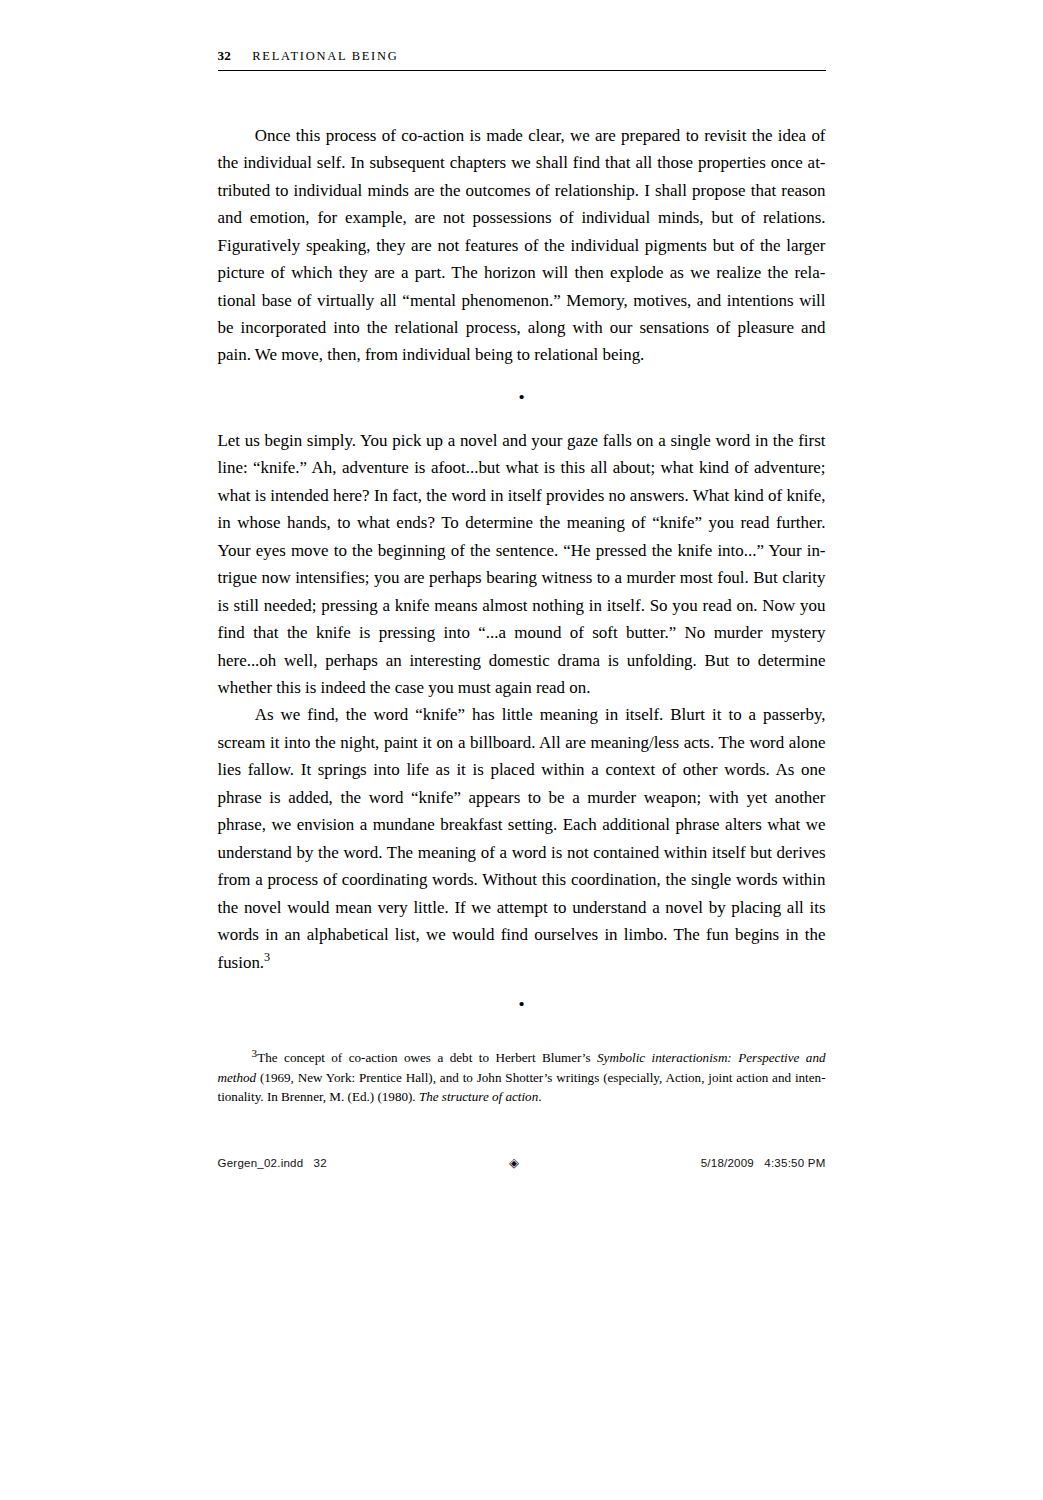32 RELATIONAL BEING
Once this process of co-action is made clear, we are prepared to revisit the idea of the individual self. In subsequent chapters we shall find that all those properties once attributed to individual minds are the outcomes of relationship. I shall propose that reason and emotion, for example, are not possessions of individual minds, but of relations. Figuratively speaking, they are not features of the individual pigments but of the larger picture of which they are a part. The horizon will then explode as we realize the relational base of virtually all “mental phenomenon.” Memory, motives, and intentions will be incorporated into the relational process, along with our sensations of pleasure and pain. We move, then, from individual being to relational being.
Let us begin simply. You pick up a novel and your gaze falls on a single word in the first line: “knife.” Ah, adventure is afoot...but what is this all about; what kind of adventure; what is intended here? In fact, the word in itself provides no answers. What kind of knife, in whose hands, to what ends? To determine the meaning of “knife” you read further. Your eyes move to the beginning of the sentence. “He pressed the knife into...” Your intrigue now intensifies; you are perhaps bearing witness to a murder most foul. But clarity is still needed; pressing a knife means almost nothing in itself. So you read on. Now you find that the knife is pressing into “...a mound of soft butter.” No murder mystery here...oh well, perhaps an interesting domestic drama is unfolding. But to determine whether this is indeed the case you must again read on.
As we find, the word “knife” has little meaning in itself. Blurt it to a passerby, scream it into the night, paint it on a billboard. All are meaning/less acts. The word alone lies fallow. It springs into life as it is placed within a context of other words. As one phrase is added, the word “knife” appears to be a murder weapon; with yet another phrase, we envision a mundane breakfast setting. Each additional phrase alters what we understand by the word. The meaning of a word is not contained within itself but derives from a process of coordinating words. Without this coordination, the single words within the novel would mean very little. If we attempt to understand a novel by placing all its words in an alphabetical list, we would find ourselves in limbo. The fun begins in the fusion.3
3The concept of co-action owes a debt to Herbert Blumer’s Symbolic interactionism: Perspective and method (1969, New York: Prentice Hall), and to John Shotter’s writings (especially, Action, joint action and intentionality. In Brenner, M. (Ed.) (1980). The structure of action.
Gergen_02.indd 32 ◈ 5/18/2009 4:35:50 PM